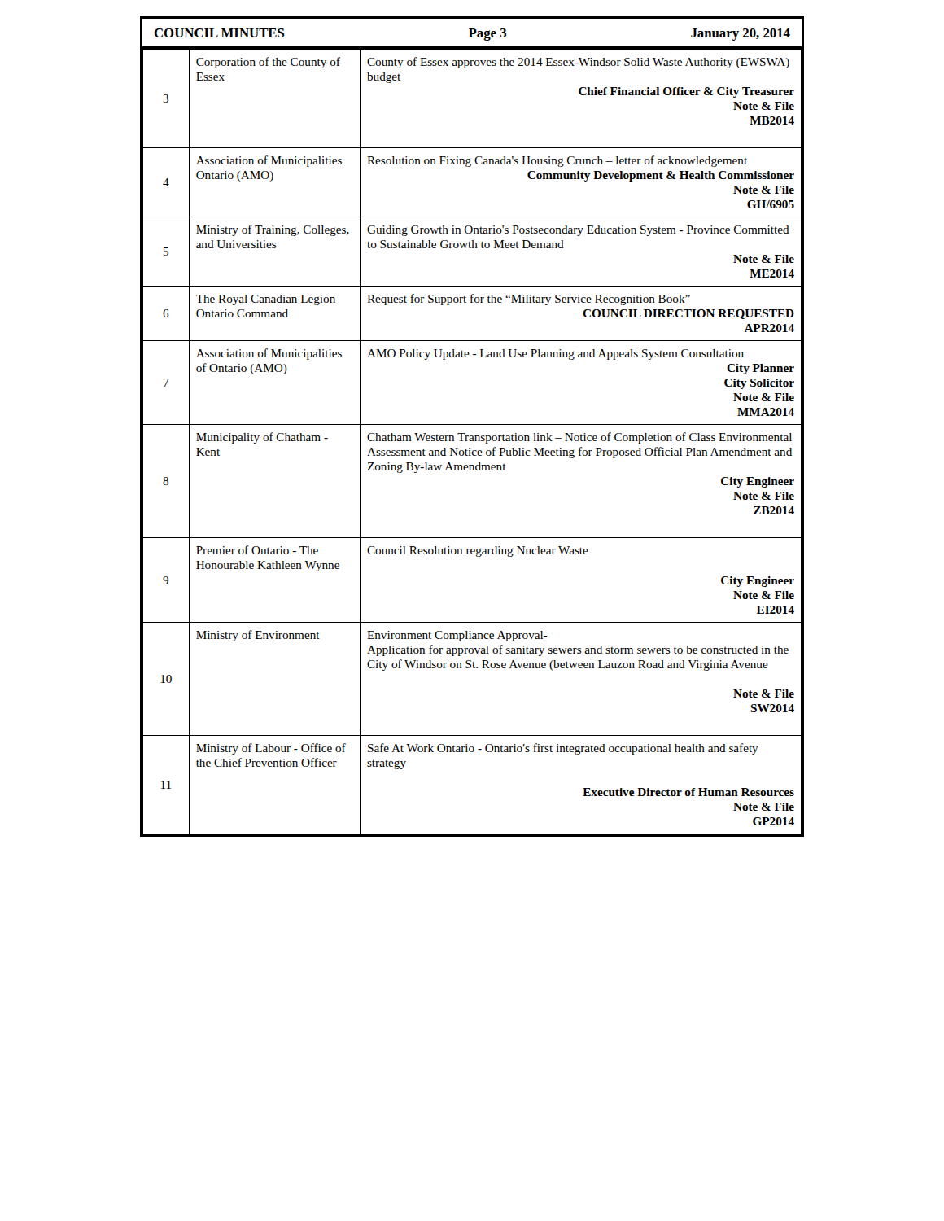Council Minutes
Page 3
January 20, 2014
| 3 | Corporation of the County of Essex | County of Essex approves the 2014 Essex-Windsor Solid Waste Authority (EWSWA) budget Chief Financial Officer & City Treasurer Note & File MB2014 |
| 4 | Association of Municipalities Ontario (AMO) | Resolution on Fixing Canada's Housing Crunch – letter of acknowledgement Community Development & Health Commissioner Note & File GH/6905 |
| 5 | Ministry of Training, Colleges, and Universities | Guiding Growth in Ontario's Postsecondary Education System - Province Committed to Sustainable Growth to Meet Demand Note & File ME2014 |
| 6 | The Royal Canadian Legion Ontario Command | Request for Support for the “Military Service Recognition Book” Council Direction Requested APR2014 |
| 7 | Association of Municipalities of Ontario (AMO) | AMO Policy Update - Land Use Planning and Appeals System Consultation City Planner City Solicitor Note & File MMA2014 |
| 8 | Municipality of Chatham - Kent | Chatham Western Transportation link – Notice of Completion of Class Environmental Assessment and Notice of Public Meeting for Proposed Official Plan Amendment and Zoning By-law Amendment City Engineer Note & File ZB2014 |
| 9 | Premier of Ontario - The Honourable Kathleen Wynne | Council Resolution regarding Nuclear Waste City Engineer Note & File EI2014 |
| 10 | Ministry of Environment | Environment Compliance Approval- Application for approval of sanitary sewers and storm sewers to be constructed in the City of Windsor on St. Rose Avenue (between Lauzon Road and Virginia Avenue Note & File SW2014 |
| 11 | Ministry of Labour - Office of the Chief Prevention Officer | Safe At Work Ontario - Ontario's first integrated occupational health and safety strategy Executive Director of Human Resources Note & File GP2014 |